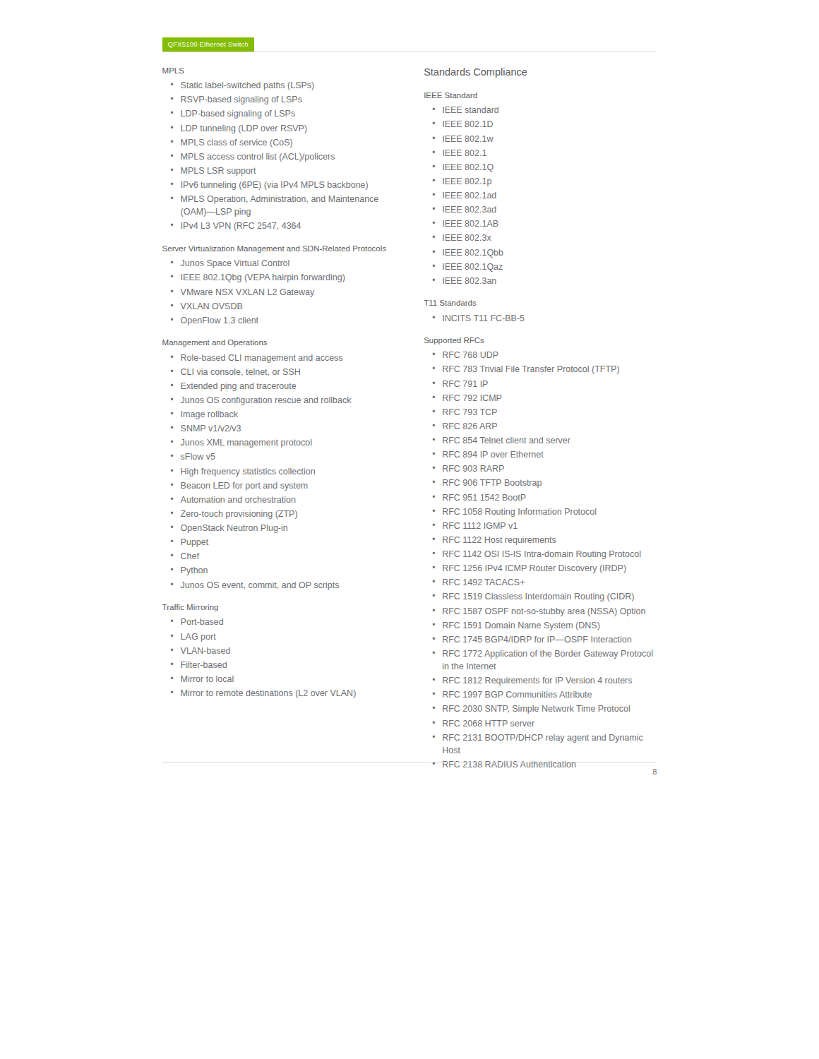QFX5100 Ethernet Switch
MPLS
Static label-switched paths (LSPs)
RSVP-based signaling of LSPs
LDP-based signaling of LSPs
LDP tunneling (LDP over RSVP)
MPLS class of service (CoS)
MPLS access control list (ACL)/policers
MPLS LSR support
IPv6 tunneling (6PE) (via IPv4 MPLS backbone)
MPLS Operation, Administration, and Maintenance (OAM)—LSP ping
IPv4 L3 VPN (RFC 2547, 4364
Server Virtualization Management and SDN-Related Protocols
Junos Space Virtual Control
IEEE 802.1Qbg (VEPA hairpin forwarding)
VMware NSX VXLAN L2 Gateway
VXLAN OVSDB
OpenFlow 1.3 client
Management and Operations
Role-based CLI management and access
CLI via console, telnet, or SSH
Extended ping and traceroute
Junos OS configuration rescue and rollback
Image rollback
SNMP v1/v2/v3
Junos XML management protocol
sFlow v5
High frequency statistics collection
Beacon LED for port and system
Automation and orchestration
Zero-touch provisioning (ZTP)
OpenStack Neutron Plug-in
Puppet
Chef
Python
Junos OS event, commit, and OP scripts
Traffic Mirroring
Port-based
LAG port
VLAN-based
Filter-based
Mirror to local
Mirror to remote destinations (L2 over VLAN)
Standards Compliance
IEEE Standard
IEEE standard
IEEE 802.1D
IEEE 802.1w
IEEE 802.1
IEEE 802.1Q
IEEE 802.1p
IEEE 802.1ad
IEEE 802.3ad
IEEE 802.1AB
IEEE 802.3x
IEEE 802.1Qbb
IEEE 802.1Qaz
IEEE 802.3an
T11 Standards
INCITS T11 FC-BB-5
Supported RFCs
RFC 768 UDP
RFC 783 Trivial File Transfer Protocol (TFTP)
RFC 791 IP
RFC 792 ICMP
RFC 793 TCP
RFC 826 ARP
RFC 854 Telnet client and server
RFC 894 IP over Ethernet
RFC 903 RARP
RFC 906 TFTP Bootstrap
RFC 951 1542 BootP
RFC 1058 Routing Information Protocol
RFC 1112 IGMP v1
RFC 1122 Host requirements
RFC 1142 OSI IS-IS Intra-domain Routing Protocol
RFC 1256 IPv4 ICMP Router Discovery (IRDP)
RFC 1492 TACACS+
RFC 1519 Classless Interdomain Routing (CIDR)
RFC 1587 OSPF not-so-stubby area (NSSA) Option
RFC 1591 Domain Name System (DNS)
RFC 1745 BGP4/IDRP for IP—OSPF Interaction
RFC 1772 Application of the Border Gateway Protocol in the Internet
RFC 1812 Requirements for IP Version 4 routers
RFC 1997 BGP Communities Attribute
RFC 2030 SNTP, Simple Network Time Protocol
RFC 2068 HTTP server
RFC 2131 BOOTP/DHCP relay agent and Dynamic Host
RFC 2138 RADIUS Authentication
8